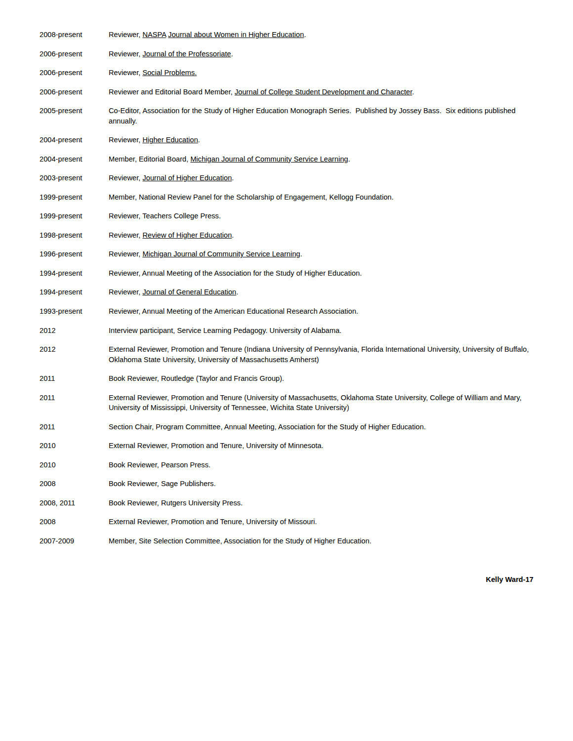| 2008-present | Reviewer, NASPA Journal about Women in Higher Education . |
| 2006-present | Reviewer, Journal of the Professoriate . |
| 2006-present | Reviewer, Social Problems. |
| 2006-present | Reviewer and Editorial Board Member, Journal of College Student Development and Character . |
| 2005-present | Co-Editor, Association for the Study of Higher Education Monograph Series. Published by Jossey Bass. Six editions published annually. |
| 2004-present | Reviewer, Higher Education . |
| 2004-present | Member, Editorial Board, Michigan Journal of Community Service Learning . |
| 2003-present | Reviewer, Journal of Higher Education . |
| 1999-present | Member, National Review Panel for the Scholarship of Engagement, Kellogg Foundation. |
| 1999-present | Reviewer, Teachers College Press. |
| 1998-present | Reviewer, Review of Higher Education . |
| 1996-present | Reviewer, Michigan Journal of Community Service Learning . |
| 1994-present | Reviewer, Annual Meeting of the Association for the Study of Higher Education. |
| 1994-present | Reviewer, Journal of General Education . |
| 1993-present | Reviewer, Annual Meeting of the American Educational Research Association. |
| 2012 | Interview participant, Service Learning Pedagogy. University of Alabama. |
| 2012 | External Reviewer, Promotion and Tenure (Indiana University of Pennsylvania, Florida International University, University of Buffalo, Oklahoma State University, University of Massachusetts Amherst) |
| 2011 | Book Reviewer, Routledge (Taylor and Francis Group). |
| 2011 | External Reviewer, Promotion and Tenure (University of Massachusetts, Oklahoma State University, College of William and Mary, University of Mississippi, University of Tennessee, Wichita State University) |
| 2011 | Section Chair, Program Committee, Annual Meeting, Association for the Study of Higher Education. |
| 2010 | External Reviewer, Promotion and Tenure, University of Minnesota. |
| 2010 | Book Reviewer, Pearson Press. |
| 2008 | Book Reviewer, Sage Publishers. |
| 2008, 2011 | Book Reviewer, Rutgers University Press. |
| 2008 | External Reviewer, Promotion and Tenure, University of Missouri. |
| 2007-2009 | Member, Site Selection Committee, Association for the Study of Higher Education. |
Kelly Ward-17